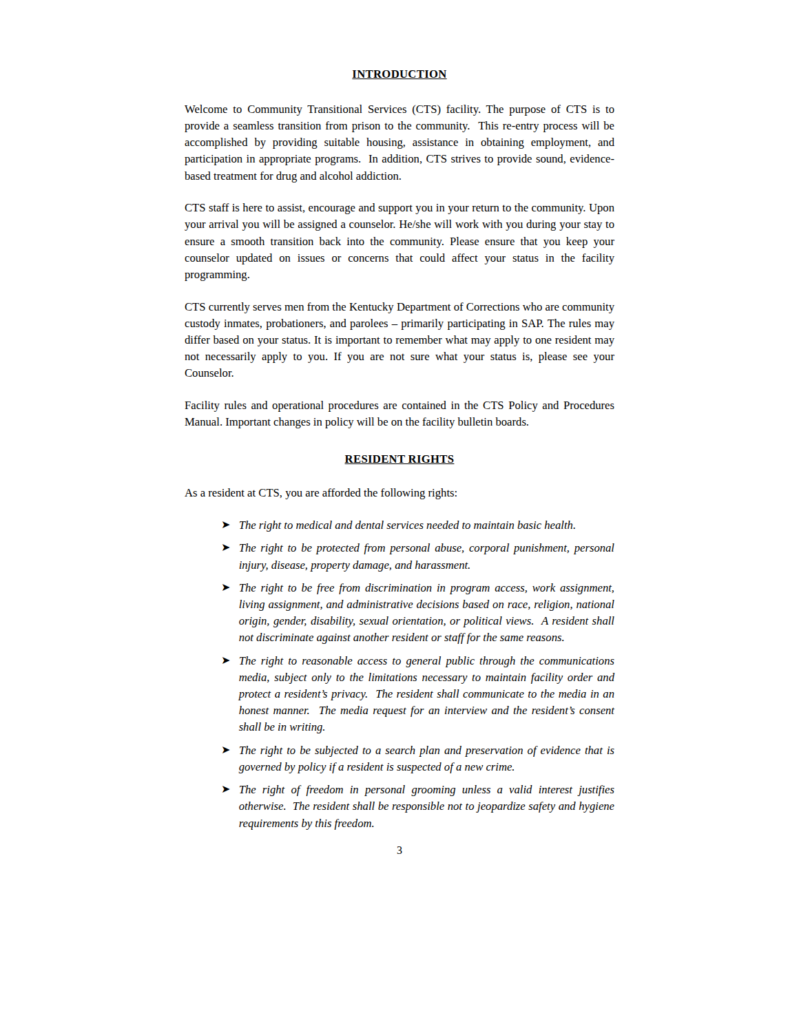INTRODUCTION
Welcome to Community Transitional Services (CTS) facility. The purpose of CTS is to provide a seamless transition from prison to the community. This re-entry process will be accomplished by providing suitable housing, assistance in obtaining employment, and participation in appropriate programs. In addition, CTS strives to provide sound, evidence-based treatment for drug and alcohol addiction.
CTS staff is here to assist, encourage and support you in your return to the community. Upon your arrival you will be assigned a counselor. He/she will work with you during your stay to ensure a smooth transition back into the community. Please ensure that you keep your counselor updated on issues or concerns that could affect your status in the facility programming.
CTS currently serves men from the Kentucky Department of Corrections who are community custody inmates, probationers, and parolees – primarily participating in SAP. The rules may differ based on your status. It is important to remember what may apply to one resident may not necessarily apply to you. If you are not sure what your status is, please see your Counselor.
Facility rules and operational procedures are contained in the CTS Policy and Procedures Manual. Important changes in policy will be on the facility bulletin boards.
RESIDENT RIGHTS
As a resident at CTS, you are afforded the following rights:
The right to medical and dental services needed to maintain basic health.
The right to be protected from personal abuse, corporal punishment, personal injury, disease, property damage, and harassment.
The right to be free from discrimination in program access, work assignment, living assignment, and administrative decisions based on race, religion, national origin, gender, disability, sexual orientation, or political views. A resident shall not discriminate against another resident or staff for the same reasons.
The right to reasonable access to general public through the communications media, subject only to the limitations necessary to maintain facility order and protect a resident’s privacy. The resident shall communicate to the media in an honest manner. The media request for an interview and the resident’s consent shall be in writing.
The right to be subjected to a search plan and preservation of evidence that is governed by policy if a resident is suspected of a new crime.
The right of freedom in personal grooming unless a valid interest justifies otherwise. The resident shall be responsible not to jeopardize safety and hygiene requirements by this freedom.
3